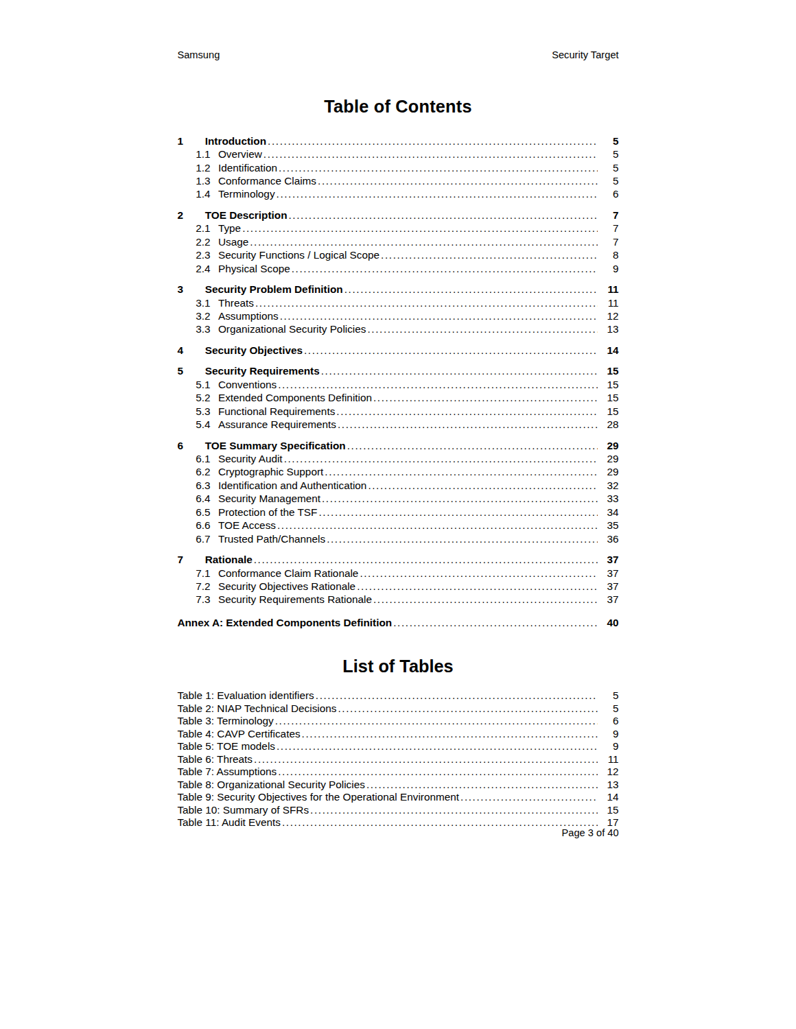Samsung
Security Target
Table of Contents
1 Introduction ........................................................................................................................... 5
1.1 Overview ..................................................................................................................... 5
1.2 Identification .............................................................................................................. 5
1.3 Conformance Claims ................................................................................................ 5
1.4 Terminology .............................................................................................................. 6
2 TOE Description ................................................................................................................. 7
2.1 Type ........................................................................................................................... 7
2.2 Usage ......................................................................................................................... 7
2.3 Security Functions / Logical Scope ........................................................................... 8
2.4 Physical Scope .......................................................................................................... 9
3 Security Problem Definition ........................................................................................... 11
3.1 Threats ....................................................................................................................... 11
3.2 Assumptions ............................................................................................................ 12
3.3 Organizational Security Policies ............................................................................... 13
4 Security Objectives .......................................................................................................... 14
5 Security Requirements ................................................................................................... 15
5.1 Conventions ............................................................................................................. 15
5.2 Extended Components Definition ............................................................................. 15
5.3 Functional Requirements ........................................................................................... 15
5.4 Assurance Requirements .......................................................................................... 28
6 TOE Summary Specification ......................................................................................... 29
6.1 Security Audit ............................................................................................................. 29
6.2 Cryptographic Support .............................................................................................. 29
6.3 Identification and Authentication ............................................................................... 32
6.4 Security Management ................................................................................................ 33
6.5 Protection of the TSF ................................................................................................. 34
6.6 TOE Access ............................................................................................................. 35
6.7 Trusted Path/Channels .............................................................................................. 36
7 Rationale .............................................................................................................................. 37
7.1 Conformance Claim Rationale .................................................................................. 37
7.2 Security Objectives Rationale .................................................................................... 37
7.3 Security Requirements Rationale .............................................................................. 37
Annex A: Extended Components Definition .......................................................................... 40
List of Tables
Table 1: Evaluation identifiers ......................................................................................................... 5
Table 2: NIAP Technical Decisions .............................................................................................. 5
Table 3: Terminology ..................................................................................................................... 6
Table 4: CAVP Certificates ............................................................................................................. 9
Table 5: TOE models ..................................................................................................................... 9
Table 6: Threats ............................................................................................................................. 11
Table 7: Assumptions ................................................................................................................... 12
Table 8: Organizational Security Policies ..................................................................................... 13
Table 9: Security Objectives for the Operational Environment .................................................... 14
Table 10: Summary of SFRs ......................................................................................................... 15
Table 11: Audit Events .................................................................................................................. 17
Page 3 of 40